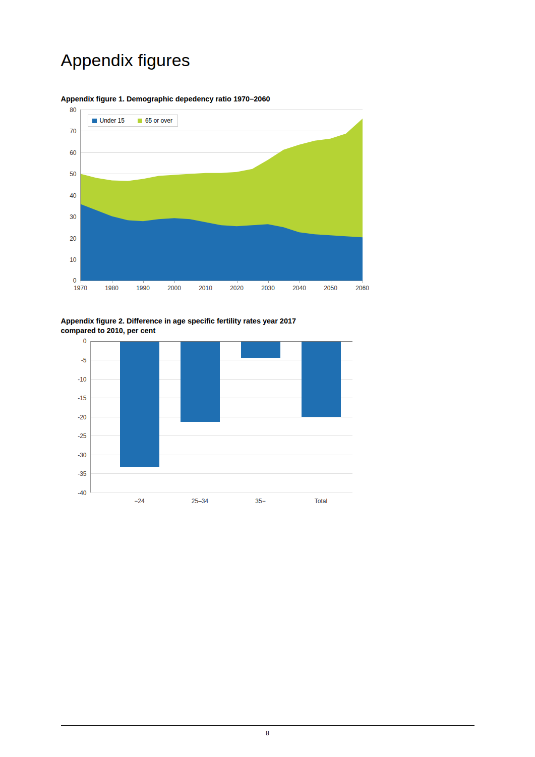Appendix figures
Appendix figure 1. Demographic depedency ratio 1970–2060
Under 15 65 or over
80
70
60
50
40
30
20
10
0
1970
1980
1990
2000
2010
2020
2030
2040
2050
2060
Appendix figure 2. Difference in age specific fertility rates year 2017
compared to 2010, per cent
0
-5
-10
-15
-20
-25
-30
-35
-40
−24
25–34
35−
Total
8